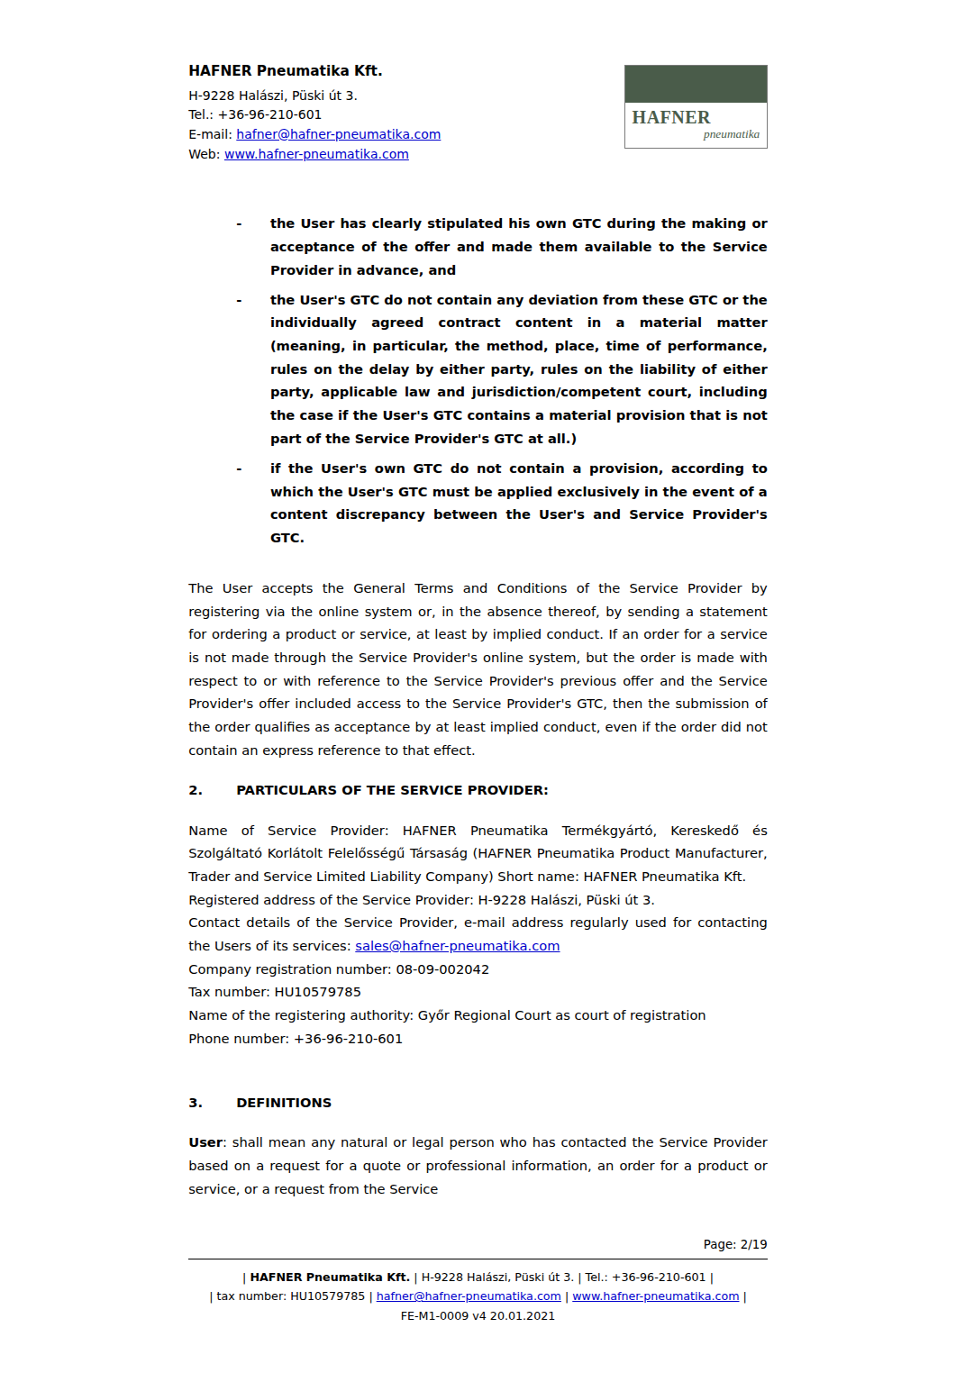HAFNER Pneumatika Kft.
H-9228 Halászi, Püski út 3.
Tel.: +36-96-210-601
E-mail: hafner@hafner-pneumatika.com
Web: www.hafner-pneumatika.com
HAFNER
pneumatika
the User has clearly stipulated his own GTC during the making or acceptance of the offer and made them available to the Service Provider in advance, and
the User's GTC do not contain any deviation from these GTC or the individually agreed contract content in a material matter (meaning, in particular, the method, place, time of performance, rules on the delay by either party, rules on the liability of either party, applicable law and jurisdiction/competent court, including the case if the User's GTC contains a material provision that is not part of the Service Provider's GTC at all.)
if the User's own GTC do not contain a provision, according to which the User's GTC must be applied exclusively in the event of a content discrepancy between the User's and Service Provider's GTC.
The User accepts the General Terms and Conditions of the Service Provider by registering via the online system or, in the absence thereof, by sending a statement for ordering a product or service, at least by implied conduct. If an order for a service is not made through the Service Provider's online system, but the order is made with respect to or with reference to the Service Provider's previous offer and the Service Provider's offer included access to the Service Provider's GTC, then the submission of the order qualifies as acceptance by at least implied conduct, even if the order did not contain an express reference to that effect.
2. PARTICULARS OF THE SERVICE PROVIDER:
Name of Service Provider: HAFNER Pneumatika Termékgyártó, Kereskedő és Szolgáltató Korlátolt Felelősségű Társaság (HAFNER Pneumatika Product Manufacturer, Trader and Service Limited Liability Company) Short name: HAFNER Pneumatika Kft.
Registered address of the Service Provider: H-9228 Halászi, Püski út 3.
Contact details of the Service Provider, e-mail address regularly used for contacting the Users of its services: sales@hafner-pneumatika.com
Company registration number: 08-09-002042
Tax number: HU10579785
Name of the registering authority: Győr Regional Court as court of registration
Phone number: +36-96-210-601
3. DEFINITIONS
User: shall mean any natural or legal person who has contacted the Service Provider based on a request for a quote or professional information, an order for a product or service, or a request from the Service
Page: 2/19
| HAFNER Pneumatika Kft. | H-9228 Halászi, Püski út 3. | Tel.: +36-96-210-601 |
| tax number: HU10579785 | hafner@hafner-pneumatika.com | www.hafner-pneumatika.com |
FE-M1-0009 v4 20.01.2021